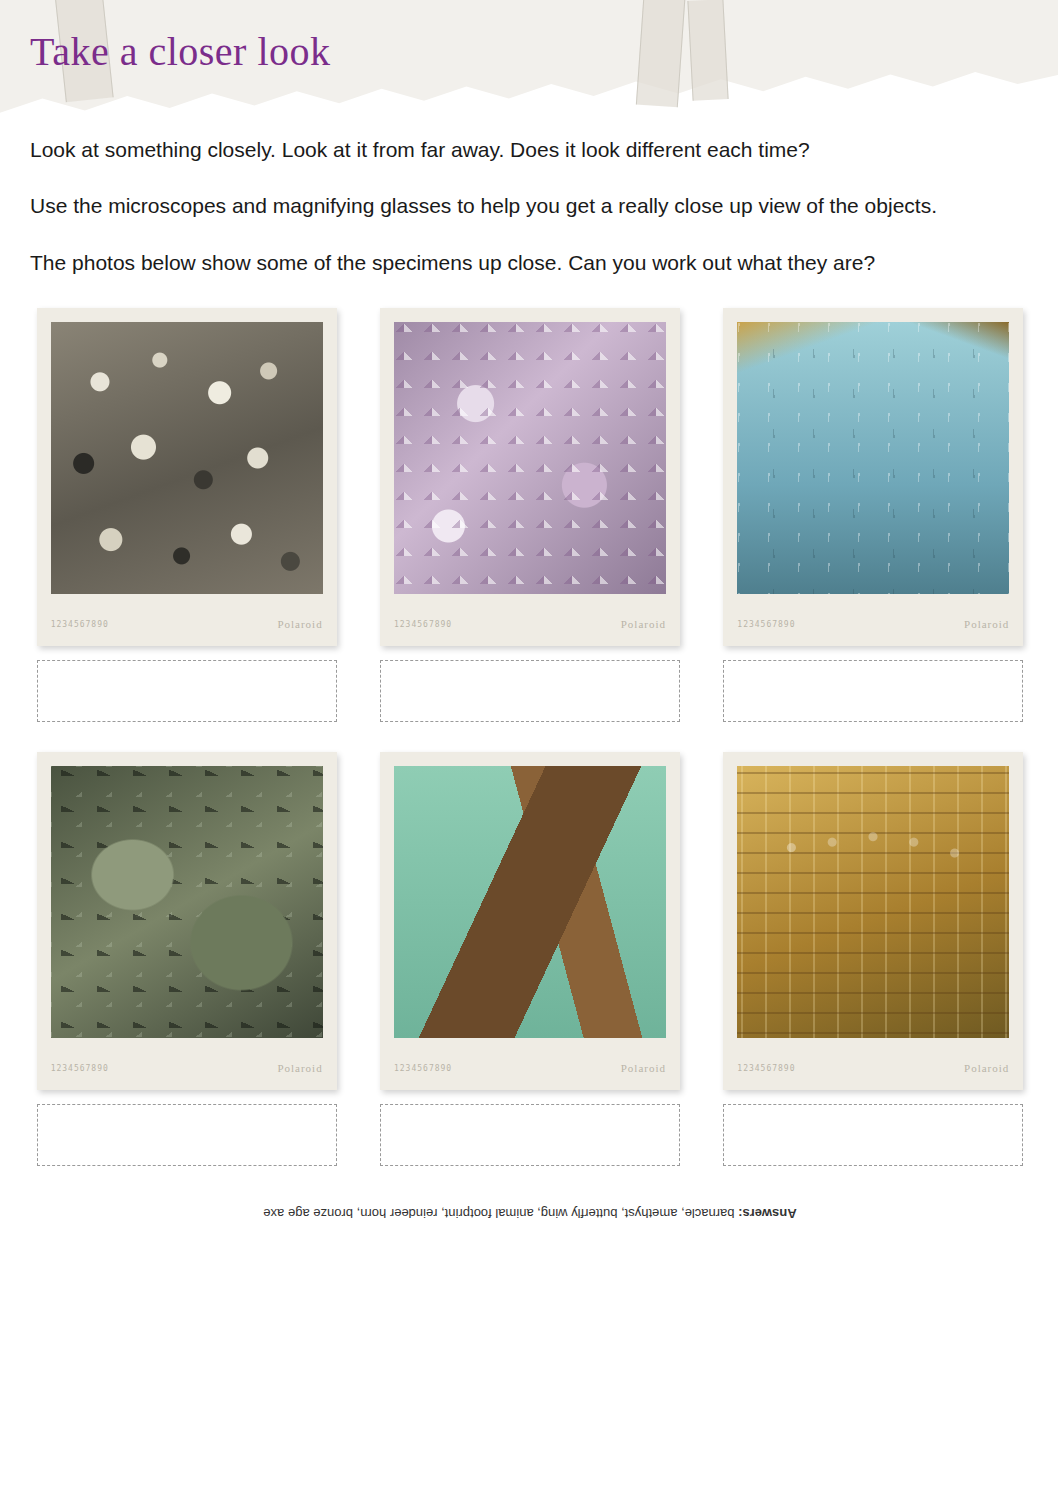Take a closer look
Look at something closely. Look at it from far away. Does it look different each time?
Use the microscopes and magnifying glasses to help you get a really close up view of the objects.
The photos below show some of the specimens up close. Can you work out what they are?
1234567890 Polaroid
1234567890 Polaroid
1234567890 Polaroid
1234567890 Polaroid
1234567890 Polaroid
1234567890 Polaroid
Answers: barnacle, amethyst, butterfly wing, animal footprint, reindeer horn, bronze age axe